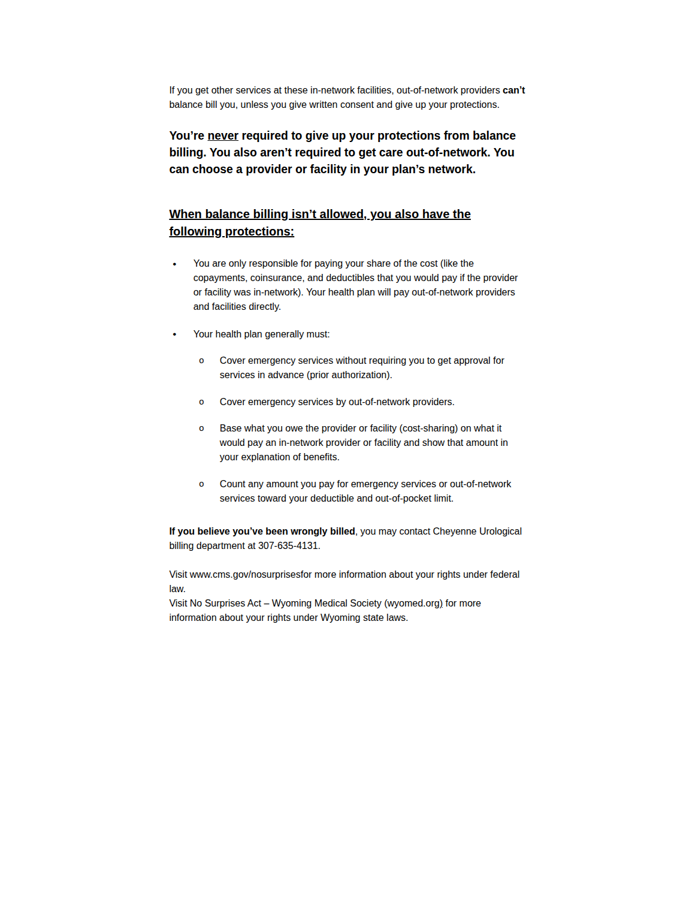If you get other services at these in-network facilities, out-of-network providers can’t balance bill you, unless you give written consent and give up your protections.
You’re never required to give up your protections from balance billing. You also aren’t required to get care out-of-network. You can choose a provider or facility in your plan’s network.
When balance billing isn’t allowed, you also have the following protections:
You are only responsible for paying your share of the cost (like the copayments, coinsurance, and deductibles that you would pay if the provider or facility was in-network). Your health plan will pay out-of-network providers and facilities directly.
Your health plan generally must:
Cover emergency services without requiring you to get approval for services in advance (prior authorization).
Cover emergency services by out-of-network providers.
Base what you owe the provider or facility (cost-sharing) on what it would pay an in-network provider or facility and show that amount in your explanation of benefits.
Count any amount you pay for emergency services or out-of-network services toward your deductible and out-of-pocket limit.
If you believe you’ve been wrongly billed, you may contact Cheyenne Urological billing department at 307-635-4131.
Visit www.cms.gov/nosurprisesfor more information about your rights under federal law.
Visit No Surprises Act – Wyoming Medical Society (wyomed.org) for more information about your rights under Wyoming state laws.